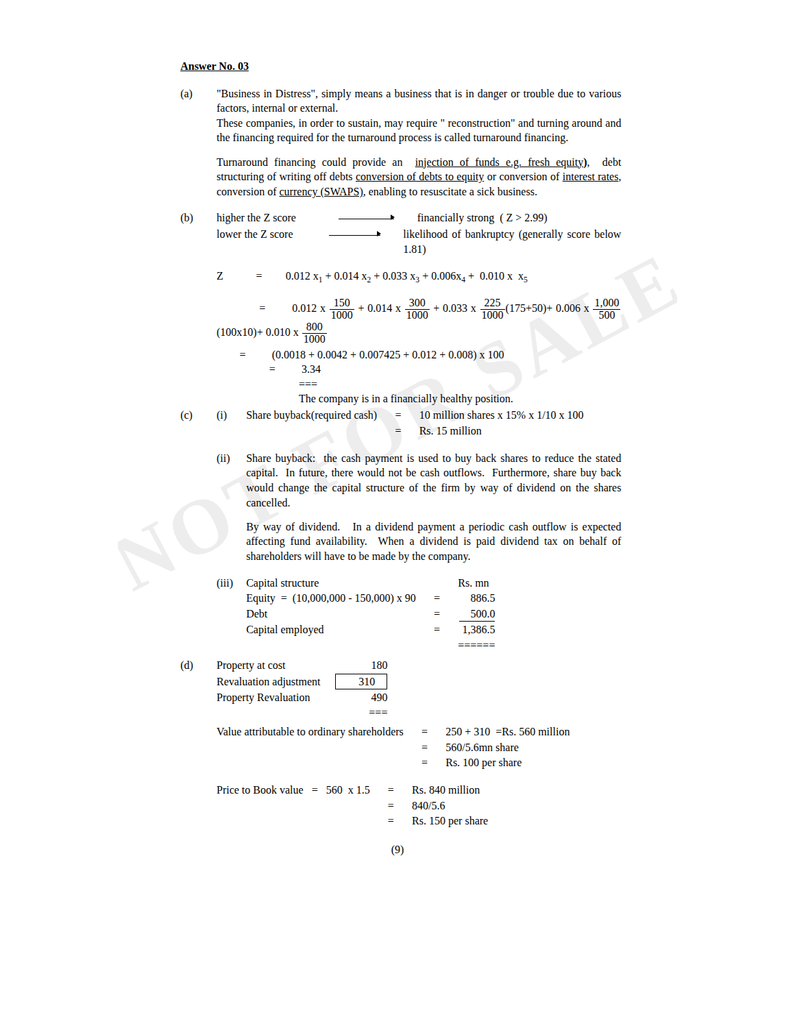NOT FOR SALE
Answer No. 03
(a)
"Business in Distress", simply means a business that is in danger or trouble due to various factors, internal or external.
These companies, in order to sustain, may require " reconstruction" and turning around and the financing required for the turnaround process is called turnaround financing.
Turnaround financing could provide an injection of funds e.g. fresh equity), debt structuring of writing off debts conversion of debts to equity or conversion of interest rates, conversion of currency (SWAPS), enabling to resuscitate a sick business.
(b)
higher the Z score financially strong ( Z > 2.99)
lower the Z score likelihood of bankruptcy (generally score below 1.81)
Z = 0.012 x1 + 0.014 x2 + 0.033 x3 + 0.006x4 + 0.010 x x5
= 0.012 x 1501000 + 0.014 x 3001000 + 0.033 x 2251000(175+50)+ 0.006 x 1,000500(100x10)+ 0.010 x 8001000
= (0.0018 + 0.0042 + 0.007425 + 0.012 + 0.008) x 100
= 3.34
===
The company is in a financially healthy position.
(c)
(i)
| Share buyback(required cash) | = | 10 million shares x 15% x 1/10 x 100 |
| | = | Rs. 15 million |
(ii)
Share buyback: the cash payment is used to buy back shares to reduce the stated capital. In future, there would not be cash outflows. Furthermore, share buy back would change the capital structure of the firm by way of dividend on the shares cancelled.
By way of dividend. In a dividend payment a periodic cash outflow is expected affecting fund availability. When a dividend is paid dividend tax on behalf of shareholders will have to be made by the company.
(iii)
| Capital structure | | Rs. mn |
| Equity = (10,000,000 - 150,000) x 90 | = | 886.5 |
| Debt | = | 500.0 |
| Capital employed | = | 1,386.5 |
| | | ====== |
(d)
| Property at cost | 180 |
| Revaluation adjustment | 310 |
| Property Revaluation | 490 |
| | === |
| Value attributable to ordinary shareholders | = | 250 + 310 =Rs. 560 million |
| | = | 560/5.6mn share |
| | = | Rs. 100 per share |
| Price to Book value = 560 x 1.5 | = | Rs. 840 million |
| | = | 840/5.6 |
| | = | Rs. 150 per share |
(9)